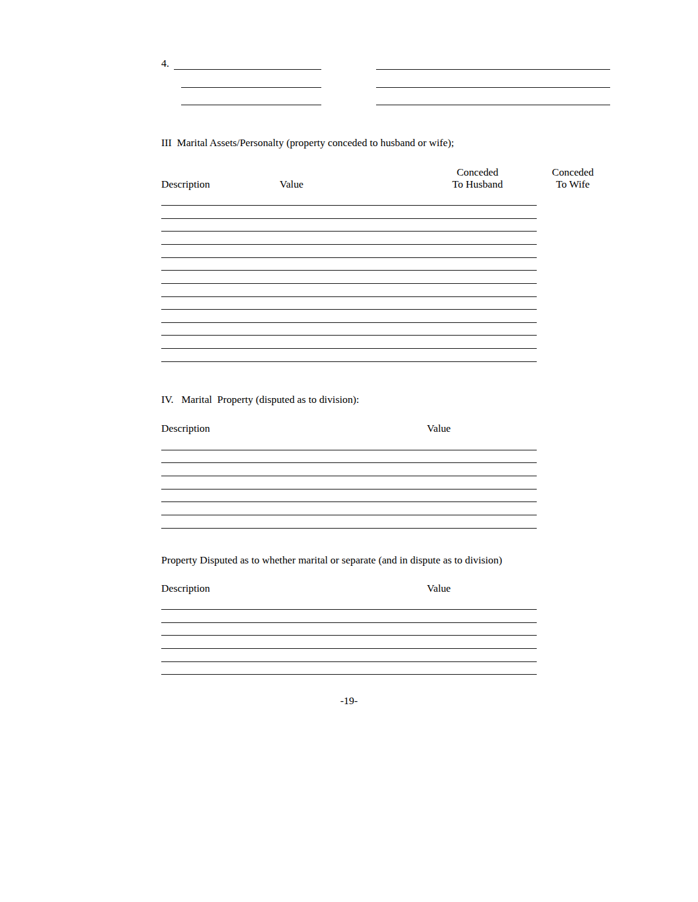4.
III Marital Assets/Personalty (property conceded to husband or wife);
Conceded
Conceded
Description
Value
To Husband
To Wife
IV. Marital Property (disputed as to division):
Description
Value
Property Disputed as to whether marital or separate (and in dispute as to division)
Description
Value
-19-